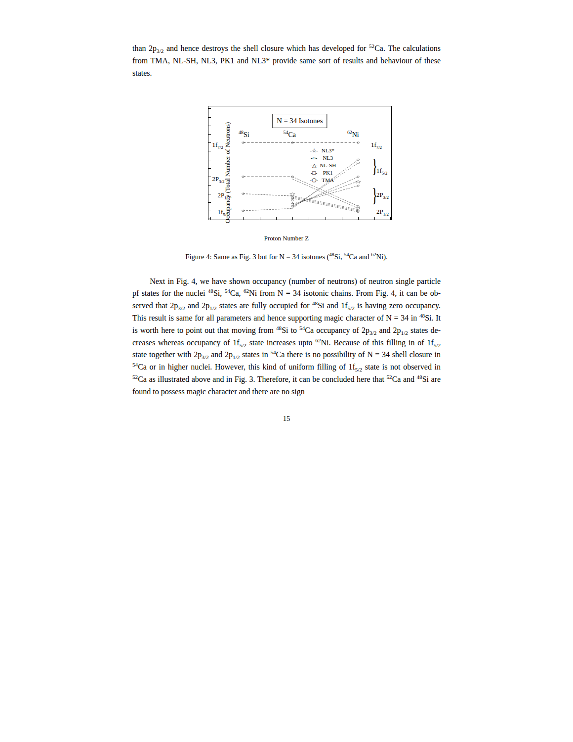than 2p3/2 and hence destroys the shell closure which has developed for 52Ca. The calculations from TMA, NL-SH, NL3, PK1 and NL3* provide same sort of results and behaviour of these states.
Occupancy (Total Number of Neutrons)
Proton Number Z
12
11
10
9
8
7
6
5
4
3
2
1
0
-1
10
12
14
16
18
20
22
24
26
28
30
32
N = 34 Isotones
48Si
54Ca
62Ni
1f7/2
2P3/2
2P1/2
1f5/2
1f7/2
1f5/2
2P3/2
2P1/2
| -☆- | NL3* |
| -○- | NL3 |
| -△- | NL-SH |
| -□- | PK1 |
| -⬠- | TMA |
}
}
Figure 4: Same as Fig. 3 but for N = 34 isotones (48Si, 54Ca and 62Ni).
Next in Fig. 4, we have shown occupancy (number of neutrons) of neutron single particle pf states for the nuclei 48Si, 54Ca, 62Ni from N = 34 isotonic chains. From Fig. 4, it can be observed that 2p3/2 and 2p1/2 states are fully occupied for 48Si and 1f5/2 is having zero occupancy. This result is same for all parameters and hence supporting magic character of N = 34 in 48Si. It is worth here to point out that moving from 48Si to 54Ca occupancy of 2p3/2 and 2p1/2 states decreases whereas occupancy of 1f5/2 state increases upto 62Ni. Because of this filling in of 1f5/2 state together with 2p3/2 and 2p1/2 states in 54Ca there is no possibility of N = 34 shell closure in 54Ca or in higher nuclei. However, this kind of uniform filling of 1f5/2 state is not observed in 52Ca as illustrated above and in Fig. 3. Therefore, it can be concluded here that 52Ca and 48Si are found to possess magic character and there are no sign
15